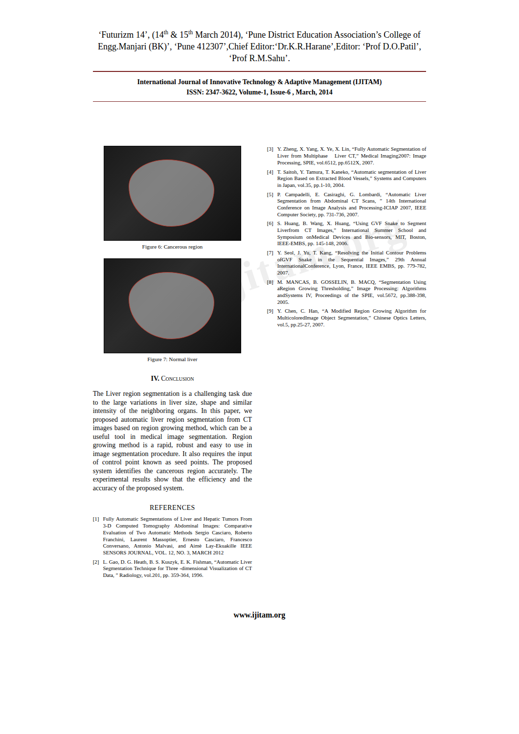www.ijitam.org
‘Futurizm 14’, (14th & 15th March 2014), ‘Pune District Education Association’s College of Engg.Manjari (BK)’, ‘Pune 412307’,Chief Editor:‘Dr.K.R.Harane’,Editor: ‘Prof D.O.Patil’, ‘Prof R.M.Sahu’.
International Journal of Innovative Technology & Adaptive Management (IJITAM)
ISSN: 2347-3622, Volume-1, Issue-6 , March, 2014
Figure 6: Cancerous region
Figure 7: Normal liver
IV. Conclusion
The Liver region segmentation is a challenging task due to the large variations in liver size, shape and similar intensity of the neighboring organs. In this paper, we proposed automatic liver region segmentation from CT images based on region growing method, which can be a useful tool in medical image segmentation. Region growing method is a rapid, robust and easy to use in image segmentation procedure. It also requires the input of control point known as seed points. The proposed system identifies the cancerous region accurately. The experimental results show that the efficiency and the accuracy of the proposed system.
REFERENCES
Fully Automatic Segmentations of Liver and Hepatic Tumors From 3-D Computed Tomography Abdominal Images: Comparative Evaluation of Two Automatic Methods Sergio Casciaro, Roberto Franchini, Laurent Massoptier, Ernesto Casciaro, Francesco Conversano, Antonio Malvasi, and Aimè Lay-Ekuakille IEEE SENSORS JOURNAL, VOL. 12, NO. 3, MARCH 2012
L. Gao, D. G. Heath, B. S. Kuszyk, E. K. Fishman, “Automatic Liver Segmentation Technique for Three -dimensional Visualization of CT Data, ” Radiology, vol.201, pp. 359-364, 1996.
Y. Zheng, X. Yang, X. Ye, X. Lin, “Fully Automatic Segmentation of Liver from Multiphase Liver CT,” Medical Imaging2007: Image Processing, SPIE, vol.6512, pp.6512X, 2007.
T. Saitoh, Y. Tamura, T. Kaneko, “Automatic segmentation of Liver Region Based on Extracted Blood Vessels,” Systems and Computers in Japan, vol.35, pp.1-10, 2004.
P. Campadelli, E. Casiraghi, G. Lombardi, “Automatic Liver Segmentation from Abdominal CT Scans, ” 14th International Conference on Image Analysis and Processing-ICIAP 2007, IEEE Computer Society, pp. 731-736, 2007.
S. Huang, B. Wang, X. Huang, “Using GVF Snake to Segment Liverfrom CT Images,” International Summer School and Symposium onMedical Devices and Bio-sensors, MIT, Boston, IEEE-EMBS, pp. 145-148, 2006.
Y. Seol, J. Yu, T. Kang, “Resolving the Initial Contour Problems ofGVF Snake in the Sequential Images,” 29th Annual InternationalConference, Lyon, France, IEEE EMBS, pp. 779-782, 2007.
M. MANCAS, B. GOSSELIN, B. MACQ, “Segmentation Using aRegion Growing Thresholding,” Image Processing: Algorithms andSystems IV, Proceedings of the SPIE, vol.5672, pp.388-398, 2005.
Y. Chen, C. Han, “A Modified Region Growing Algorithm for MulticoloredImage Object Segmentation,” Chinese Optics Letters, vol.5, pp.25-27, 2007.
www.ijitam.org